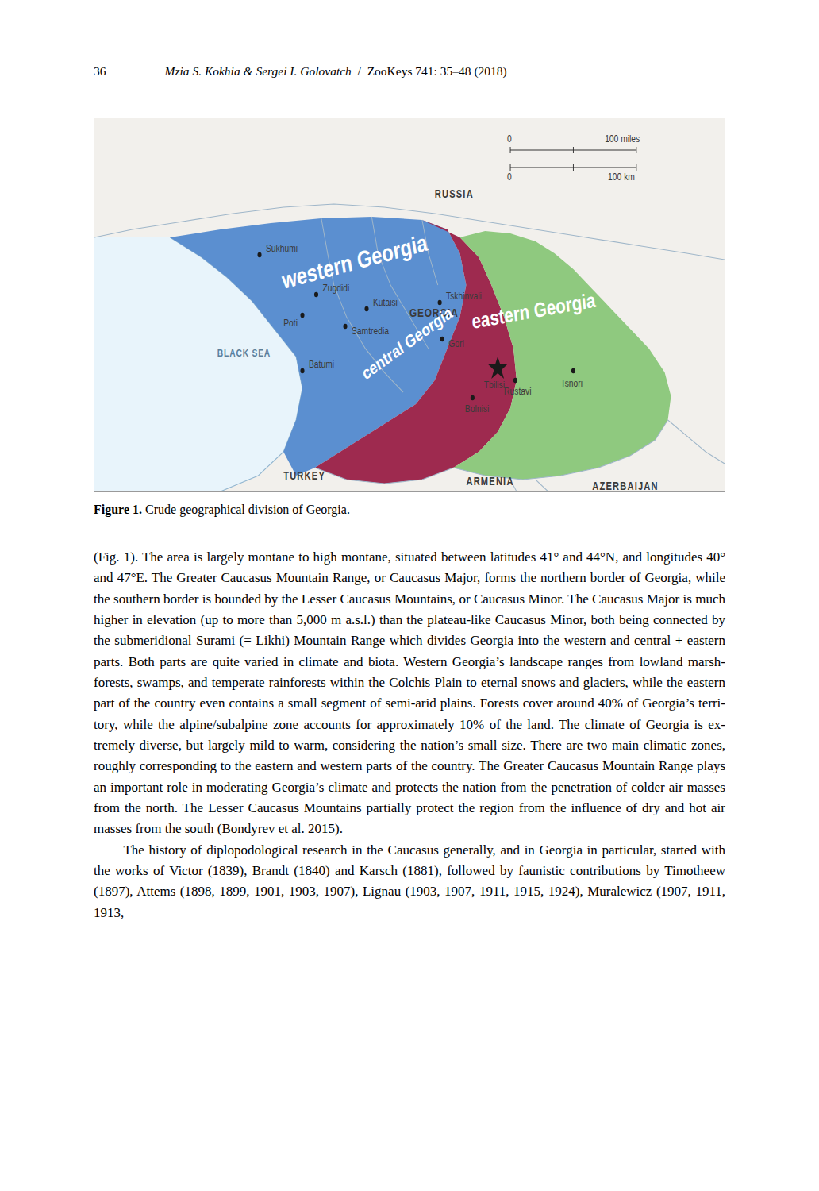36 Mzia S. Kokhia & Sergei I. Golovatch / ZooKeys 741: 35–48 (2018)
0 100 miles 0 100 km RUSSIA BLACK SEA TURKEY ARMENIA AZERBAIJAN GEORGIA western Georgia central Georgia eastern Georgia Sukhumi Zugdidi Poti Kutaisi Samtredia Tskhinvali Gori Batumi Tbilisi Rustavi Bolnisi Tsnori
Figure 1. Crude geographical division of Georgia.
(Fig. 1). The area is largely montane to high montane, situated between latitudes 41° and 44°N, and longitudes 40° and 47°E. The Greater Caucasus Mountain Range, or Caucasus Major, forms the northern border of Georgia, while the southern border is bounded by the Lesser Caucasus Mountains, or Caucasus Minor. The Caucasus Major is much higher in elevation (up to more than 5,000 m a.s.l.) than the plateau-like Caucasus Minor, both being connected by the submeridional Surami (= Likhi) Mountain Range which divides Georgia into the western and central + eastern parts. Both parts are quite varied in climate and biota. Western Georgia’s landscape ranges from lowland marsh-forests, swamps, and temperate rainforests within the Colchis Plain to eternal snows and glaciers, while the eastern part of the country even contains a small segment of semi-arid plains. Forests cover around 40% of Georgia’s territory, while the alpine/subalpine zone accounts for approximately 10% of the land. The climate of Georgia is extremely diverse, but largely mild to warm, considering the nation’s small size. There are two main climatic zones, roughly corresponding to the eastern and western parts of the country. The Greater Caucasus Mountain Range plays an important role in moderating Georgia’s climate and protects the nation from the penetration of colder air masses from the north. The Lesser Caucasus Mountains partially protect the region from the influence of dry and hot air masses from the south (Bondyrev et al. 2015).
The history of diplopodological research in the Caucasus generally, and in Georgia in particular, started with the works of Victor (1839), Brandt (1840) and Karsch (1881), followed by faunistic contributions by Timotheew (1897), Attems (1898, 1899, 1901, 1903, 1907), Lignau (1903, 1907, 1911, 1915, 1924), Muralewicz (1907, 1911, 1913,